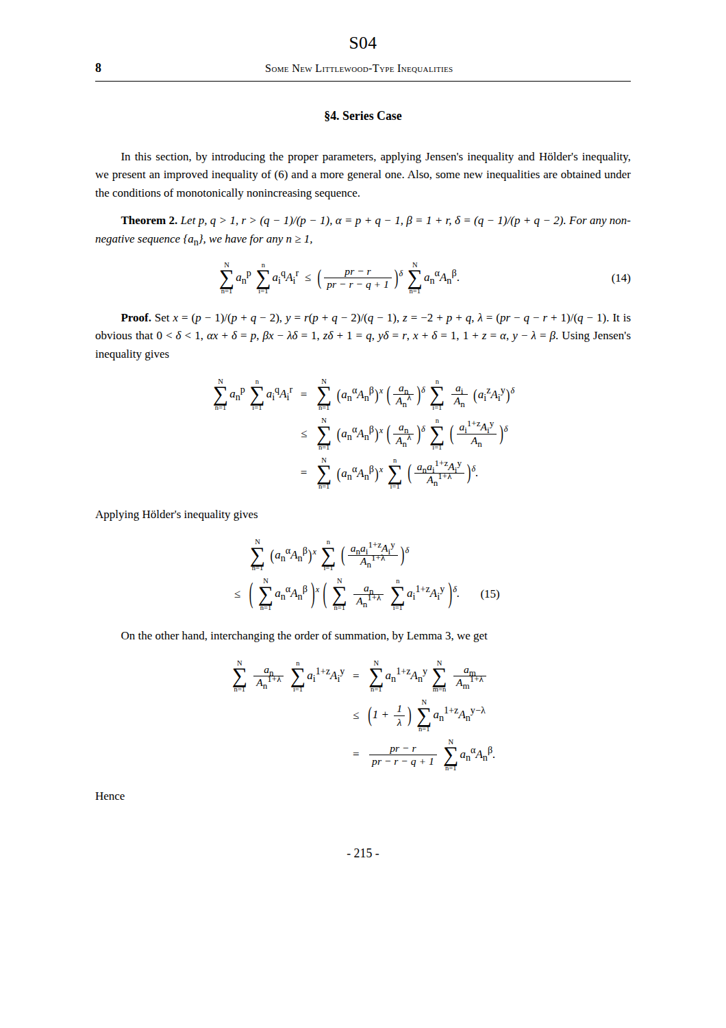S04
8 Some New Littlewood-Type Inequalities
§4. Series Case
In this section, by introducing the proper parameters, applying Jensen's inequality and Hölder's inequality, we present an improved inequality of (6) and a more general one. Also, some new inequalities are obtained under the conditions of monotonically nonincreasing sequence.
Theorem 2. Let p, q > 1, r > (q − 1)/(p − 1), α = p + q − 1, β = 1 + r, δ = (q − 1)/(p + q − 2). For any non-negative sequence {an}, we have for any n ≥ 1,
N∑n=1 anp n∑i=1 aiqAir ≤ (pr − r pr − r − q + 1) δ N∑n=1 anαAnβ. (14)
Proof. Set x = (p − 1)/(p + q − 2), y = r(p + q − 2)/(q − 1), z = −2 + p + q, λ = (pr − q − r + 1)/(q − 1). It is obvious that 0 < δ < 1, αx + δ = p, βx − λδ = 1, zδ + 1 = q, yδ = r, x + δ = 1, 1 + z = α, y − λ = β. Using Jensen's inequality gives
| N ∑ n=1 a n p n ∑ i=1 a i q A i r | = | N ∑ n=1 ( a n α A n β ) x ( a n A n λ ) δ n ∑ i=1 a i A n ( a i z A i y ) δ |
| | ≤ | N ∑ n=1 ( a n α A n β ) x ( a n A n λ ) δ n ∑ i=1 ( a i 1+z A i y A n ) δ |
| | = | N ∑ n=1 ( a n α A n β ) x n ∑ i=1 ( a n a i 1+z A i y A n 1+λ ) δ . |
Applying Hölder's inequality gives
| | | N ∑ n=1 ( a n α A n β ) x n ∑ i=1 ( a n a i 1+z A i y A n 1+λ ) δ | |
| | ≤ | ( N ∑ n=1 a n α A n β ) x ( N ∑ n=1 a n A n 1+λ n ∑ i=1 a i 1+z A i y ) δ . | (15) |
On the other hand, interchanging the order of summation, by Lemma 3, we get
| N ∑ n=1 a n A n 1+λ n ∑ i=1 a i 1+z A i y | = | N ∑ n=1 a n 1+z A n y N ∑ m=n a m A m 1+λ |
| | ≤ | ( 1 + 1 λ ) N ∑ n=1 a n 1+z A n y−λ |
| | = | pr − r pr − r − q + 1 N ∑ n=1 a n α A n β . |
Hence
- 215 -